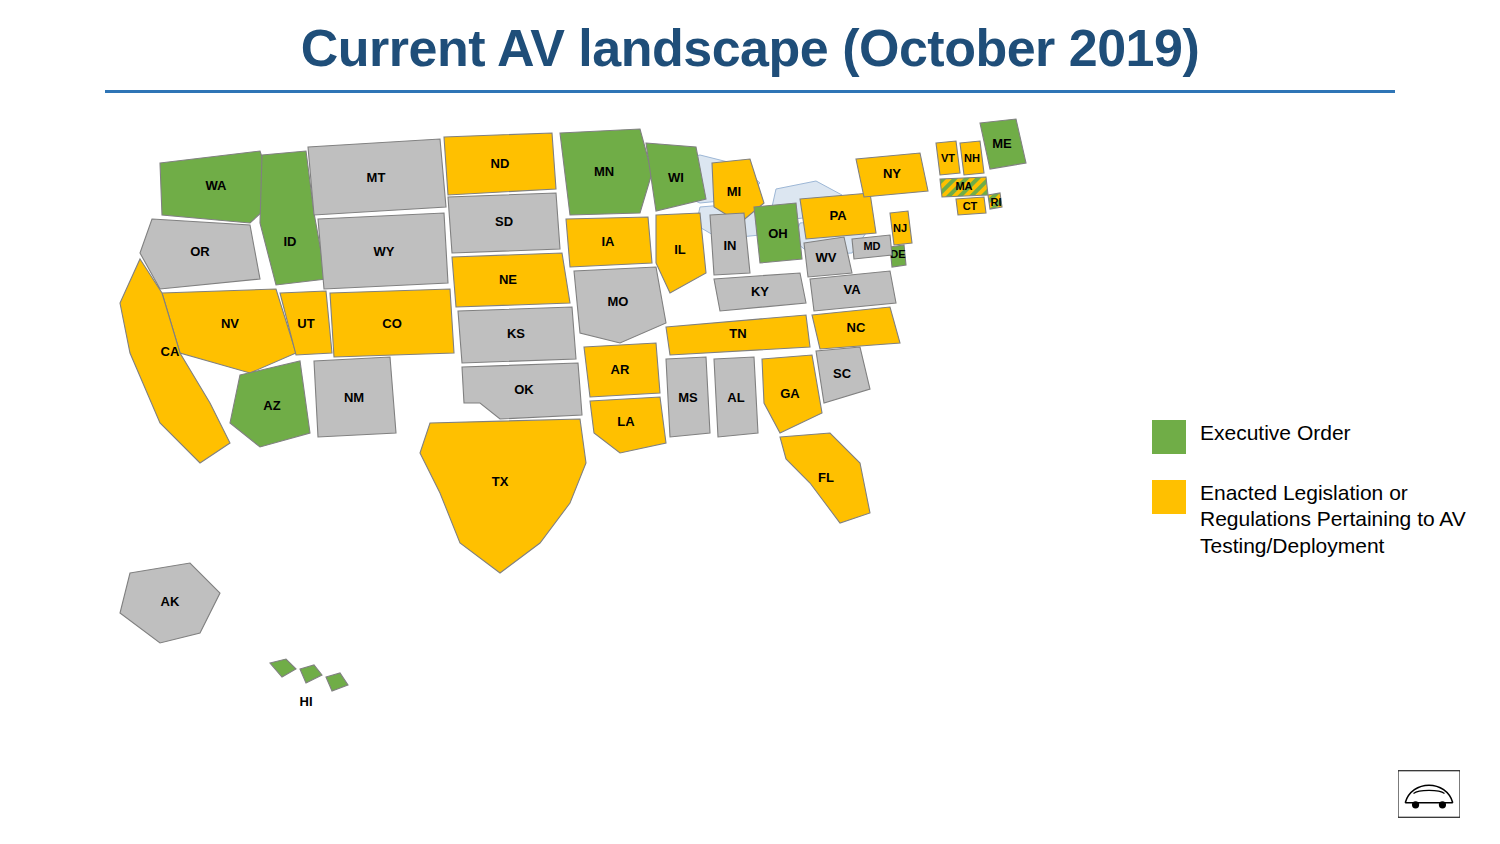Current AV landscape (October 2019)
WA OR ID MT WY ND SD NE KS OK TX NV CA UT AZ NM CO MN IA MO AR LA WI IL MI IN OH KY TN MS AL GA FL SC NC VA WV PA NY ME VT NH MA RI CT NJ DE MD AK HI
Executive Order
Enacted Legislation or Regulations Pertaining to AV Testing/Deployment